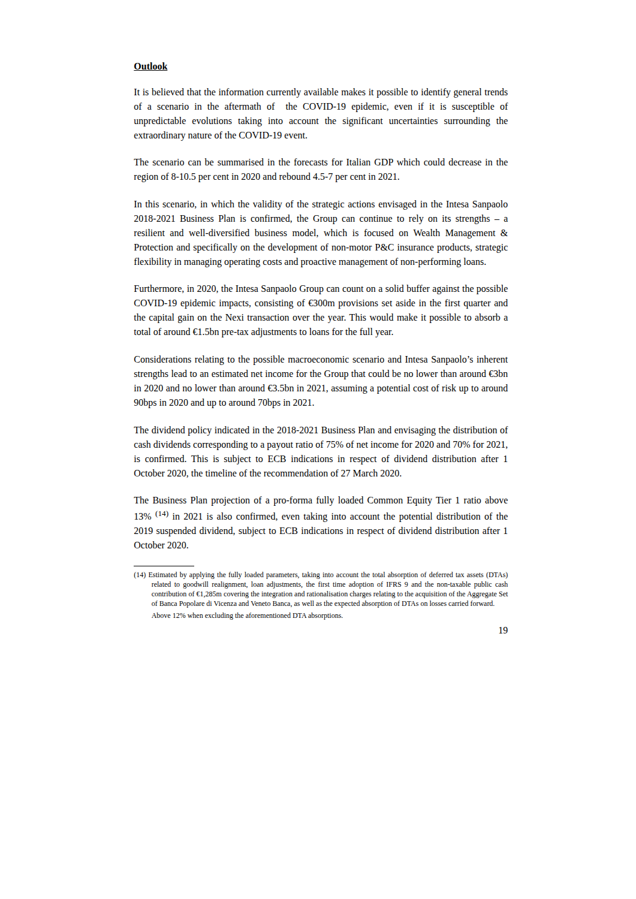Outlook
It is believed that the information currently available makes it possible to identify general trends of a scenario in the aftermath of the COVID-19 epidemic, even if it is susceptible of unpredictable evolutions taking into account the significant uncertainties surrounding the extraordinary nature of the COVID-19 event.
The scenario can be summarised in the forecasts for Italian GDP which could decrease in the region of 8-10.5 per cent in 2020 and rebound 4.5-7 per cent in 2021.
In this scenario, in which the validity of the strategic actions envisaged in the Intesa Sanpaolo 2018-2021 Business Plan is confirmed, the Group can continue to rely on its strengths – a resilient and well-diversified business model, which is focused on Wealth Management & Protection and specifically on the development of non-motor P&C insurance products, strategic flexibility in managing operating costs and proactive management of non-performing loans.
Furthermore, in 2020, the Intesa Sanpaolo Group can count on a solid buffer against the possible COVID-19 epidemic impacts, consisting of €300m provisions set aside in the first quarter and the capital gain on the Nexi transaction over the year. This would make it possible to absorb a total of around €1.5bn pre-tax adjustments to loans for the full year.
Considerations relating to the possible macroeconomic scenario and Intesa Sanpaolo’s inherent strengths lead to an estimated net income for the Group that could be no lower than around €3bn in 2020 and no lower than around €3.5bn in 2021, assuming a potential cost of risk up to around 90bps in 2020 and up to around 70bps in 2021.
The dividend policy indicated in the 2018-2021 Business Plan and envisaging the distribution of cash dividends corresponding to a payout ratio of 75% of net income for 2020 and 70% for 2021, is confirmed. This is subject to ECB indications in respect of dividend distribution after 1 October 2020, the timeline of the recommendation of 27 March 2020.
The Business Plan projection of a pro-forma fully loaded Common Equity Tier 1 ratio above 13% (14) in 2021 is also confirmed, even taking into account the potential distribution of the 2019 suspended dividend, subject to ECB indications in respect of dividend distribution after 1 October 2020.
(14) Estimated by applying the fully loaded parameters, taking into account the total absorption of deferred tax assets (DTAs) related to goodwill realignment, loan adjustments, the first time adoption of IFRS 9 and the non-taxable public cash contribution of €1,285m covering the integration and rationalisation charges relating to the acquisition of the Aggregate Set of Banca Popolare di Vicenza and Veneto Banca, as well as the expected absorption of DTAs on losses carried forward.
Above 12% when excluding the aforementioned DTA absorptions.
19